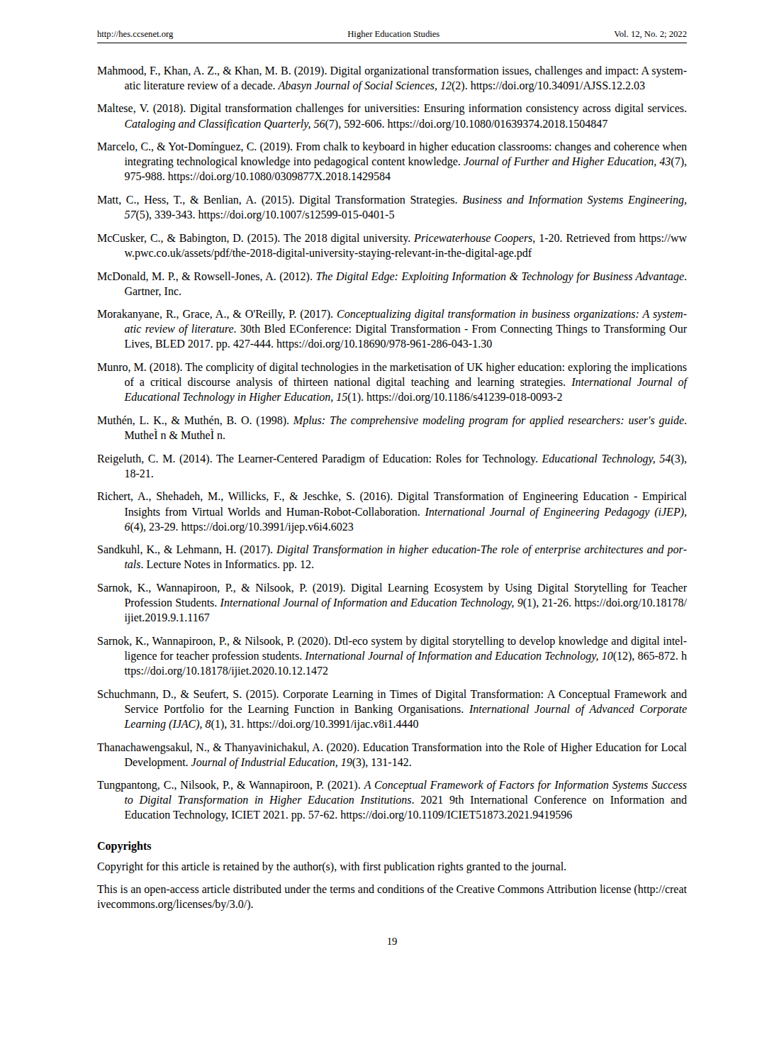http://hes.ccsenet.org Higher Education Studies Vol. 12, No. 2; 2022
Mahmood, F., Khan, A. Z., & Khan, M. B. (2019). Digital organizational transformation issues, challenges and impact: A systematic literature review of a decade. Abasyn Journal of Social Sciences, 12(2). https://doi.org/10.34091/AJSS.12.2.03
Maltese, V. (2018). Digital transformation challenges for universities: Ensuring information consistency across digital services. Cataloging and Classification Quarterly, 56(7), 592-606. https://doi.org/10.1080/01639374.2018.1504847
Marcelo, C., & Yot-Domínguez, C. (2019). From chalk to keyboard in higher education classrooms: changes and coherence when integrating technological knowledge into pedagogical content knowledge. Journal of Further and Higher Education, 43(7), 975-988. https://doi.org/10.1080/0309877X.2018.1429584
Matt, C., Hess, T., & Benlian, A. (2015). Digital Transformation Strategies. Business and Information Systems Engineering, 57(5), 339-343. https://doi.org/10.1007/s12599-015-0401-5
McCusker, C., & Babington, D. (2015). The 2018 digital university. Pricewaterhouse Coopers, 1-20. Retrieved from https://www.pwc.co.uk/assets/pdf/the-2018-digital-university-staying-relevant-in-the-digital-age.pdf
McDonald, M. P., & Rowsell-Jones, A. (2012). The Digital Edge: Exploiting Information & Technology for Business Advantage. Gartner, Inc.
Morakanyane, R., Grace, A., & O'Reilly, P. (2017). Conceptualizing digital transformation in business organizations: A systematic review of literature. 30th Bled EConference: Digital Transformation - From Connecting Things to Transforming Our Lives, BLED 2017. pp. 427-444. https://doi.org/10.18690/978-961-286-043-1.30
Munro, M. (2018). The complicity of digital technologies in the marketisation of UK higher education: exploring the implications of a critical discourse analysis of thirteen national digital teaching and learning strategies. International Journal of Educational Technology in Higher Education, 15(1). https://doi.org/10.1186/s41239-018-0093-2
Muthén, L. K., & Muthén, B. O. (1998). Mplus: The comprehensive modeling program for applied researchers: user's guide. MutheÌ n & MutheÌ n.
Reigeluth, C. M. (2014). The Learner-Centered Paradigm of Education: Roles for Technology. Educational Technology, 54(3), 18-21.
Richert, A., Shehadeh, M., Willicks, F., & Jeschke, S. (2016). Digital Transformation of Engineering Education - Empirical Insights from Virtual Worlds and Human-Robot-Collaboration. International Journal of Engineering Pedagogy (iJEP), 6(4), 23-29. https://doi.org/10.3991/ijep.v6i4.6023
Sandkuhl, K., & Lehmann, H. (2017). Digital Transformation in higher education-The role of enterprise architectures and portals. Lecture Notes in Informatics. pp. 12.
Sarnok, K., Wannapiroon, P., & Nilsook, P. (2019). Digital Learning Ecosystem by Using Digital Storytelling for Teacher Profession Students. International Journal of Information and Education Technology, 9(1), 21-26. https://doi.org/10.18178/ijiet.2019.9.1.1167
Sarnok, K., Wannapiroon, P., & Nilsook, P. (2020). Dtl-eco system by digital storytelling to develop knowledge and digital intelligence for teacher profession students. International Journal of Information and Education Technology, 10(12), 865-872. https://doi.org/10.18178/ijiet.2020.10.12.1472
Schuchmann, D., & Seufert, S. (2015). Corporate Learning in Times of Digital Transformation: A Conceptual Framework and Service Portfolio for the Learning Function in Banking Organisations. International Journal of Advanced Corporate Learning (IJAC), 8(1), 31. https://doi.org/10.3991/ijac.v8i1.4440
Thanachawengsakul, N., & Thanyavinichakul, A. (2020). Education Transformation into the Role of Higher Education for Local Development. Journal of Industrial Education, 19(3), 131-142.
Tungpantong, C., Nilsook, P., & Wannapiroon, P. (2021). A Conceptual Framework of Factors for Information Systems Success to Digital Transformation in Higher Education Institutions. 2021 9th International Conference on Information and Education Technology, ICIET 2021. pp. 57-62. https://doi.org/10.1109/ICIET51873.2021.9419596
Copyrights
Copyright for this article is retained by the author(s), with first publication rights granted to the journal.
This is an open-access article distributed under the terms and conditions of the Creative Commons Attribution license (http://creativecommons.org/licenses/by/3.0/).
19